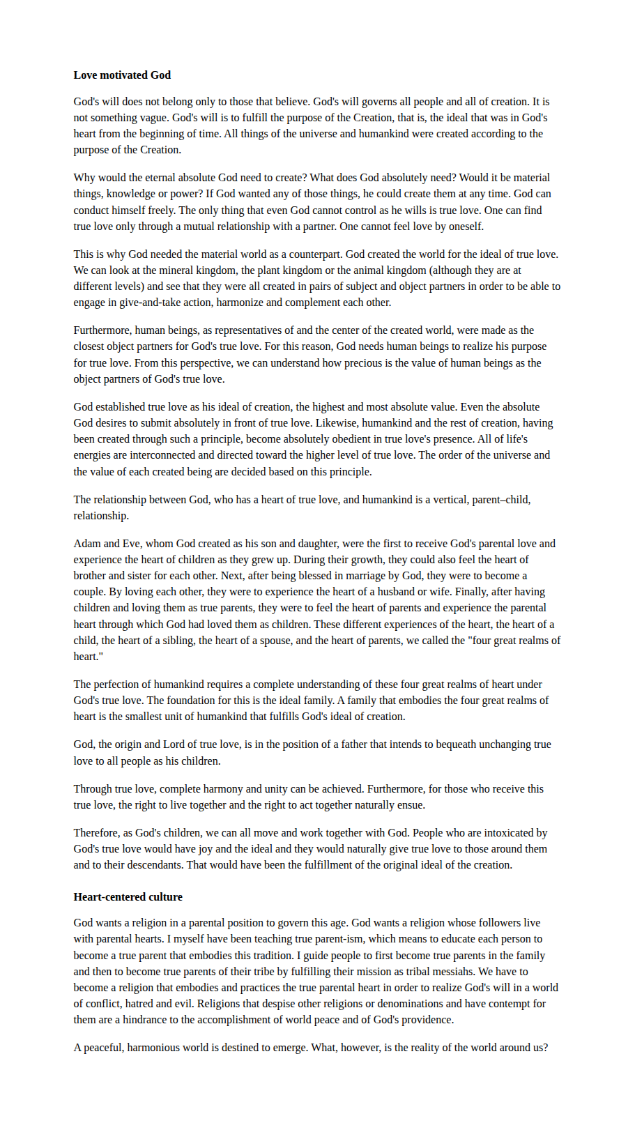Love motivated God
God's will does not belong only to those that believe. God's will governs all people and all of creation. It is not something vague. God's will is to fulfill the purpose of the Creation, that is, the ideal that was in God's heart from the beginning of time. All things of the universe and humankind were created according to the purpose of the Creation.
Why would the eternal absolute God need to create? What does God absolutely need? Would it be material things, knowledge or power? If God wanted any of those things, he could create them at any time. God can conduct himself freely. The only thing that even God cannot control as he wills is true love. One can find true love only through a mutual relationship with a partner. One cannot feel love by oneself.
This is why God needed the material world as a counterpart. God created the world for the ideal of true love. We can look at the mineral kingdom, the plant kingdom or the animal kingdom (although they are at different levels) and see that they were all created in pairs of subject and object partners in order to be able to engage in give-and-take action, harmonize and complement each other.
Furthermore, human beings, as representatives of and the center of the created world, were made as the closest object partners for God's true love. For this reason, God needs human beings to realize his purpose for true love. From this perspective, we can understand how precious is the value of human beings as the object partners of God's true love.
God established true love as his ideal of creation, the highest and most absolute value. Even the absolute God desires to submit absolutely in front of true love. Likewise, humankind and the rest of creation, having been created through such a principle, become absolutely obedient in true love's presence. All of life's energies are interconnected and directed toward the higher level of true love. The order of the universe and the value of each created being are decided based on this principle.
The relationship between God, who has a heart of true love, and humankind is a vertical, parent–child, relationship.
Adam and Eve, whom God created as his son and daughter, were the first to receive God's parental love and experience the heart of children as they grew up. During their growth, they could also feel the heart of brother and sister for each other. Next, after being blessed in marriage by God, they were to become a couple. By loving each other, they were to experience the heart of a husband or wife. Finally, after having children and loving them as true parents, they were to feel the heart of parents and experience the parental heart through which God had loved them as children. These different experiences of the heart, the heart of a child, the heart of a sibling, the heart of a spouse, and the heart of parents, we called the "four great realms of heart."
The perfection of humankind requires a complete understanding of these four great realms of heart under God's true love. The foundation for this is the ideal family. A family that embodies the four great realms of heart is the smallest unit of humankind that fulfills God's ideal of creation.
God, the origin and Lord of true love, is in the position of a father that intends to bequeath unchanging true love to all people as his children.
Through true love, complete harmony and unity can be achieved. Furthermore, for those who receive this true love, the right to live together and the right to act together naturally ensue.
Therefore, as God's children, we can all move and work together with God. People who are intoxicated by God's true love would have joy and the ideal and they would naturally give true love to those around them and to their descendants. That would have been the fulfillment of the original ideal of the creation.
Heart-centered culture
God wants a religion in a parental position to govern this age. God wants a religion whose followers live with parental hearts. I myself have been teaching true parent-ism, which means to educate each person to become a true parent that embodies this tradition. I guide people to first become true parents in the family and then to become true parents of their tribe by fulfilling their mission as tribal messiahs. We have to become a religion that embodies and practices the true parental heart in order to realize God's will in a world of conflict, hatred and evil. Religions that despise other religions or denominations and have contempt for them are a hindrance to the accomplishment of world peace and of God's providence.
A peaceful, harmonious world is destined to emerge. What, however, is the reality of the world around us?